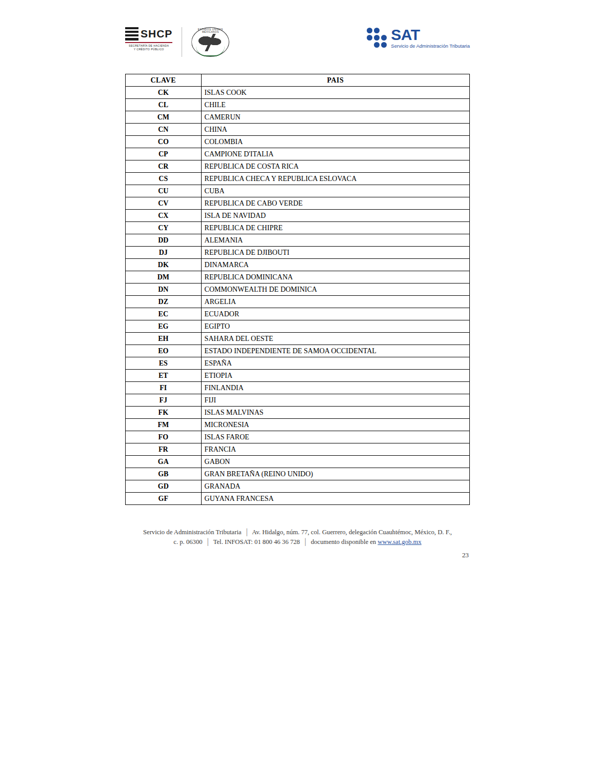SHCP
Secretaría de Hacienda
y Crédito Público
ESTADOS UNIDOS MEXICANOS
SAT
Servicio de Administración Tributaria
| CLAVE | PAIS |
| --- | --- |
| CK | ISLAS COOK |
| CL | CHILE |
| CM | CAMERUN |
| CN | CHINA |
| CO | COLOMBIA |
| CP | CAMPIONE D'ITALIA |
| CR | REPUBLICA DE COSTA RICA |
| CS | REPUBLICA CHECA Y REPUBLICA ESLOVACA |
| CU | CUBA |
| CV | REPUBLICA DE CABO VERDE |
| CX | ISLA DE NAVIDAD |
| CY | REPUBLICA DE CHIPRE |
| DD | ALEMANIA |
| DJ | REPUBLICA DE DJIBOUTI |
| DK | DINAMARCA |
| DM | REPUBLICA DOMINICANA |
| DN | COMMONWEALTH DE DOMINICA |
| DZ | ARGELIA |
| EC | ECUADOR |
| EG | EGIPTO |
| EH | SAHARA DEL OESTE |
| EO | ESTADO INDEPENDIENTE DE SAMOA OCCIDENTAL |
| ES | ESPAÑA |
| ET | ETIOPIA |
| FI | FINLANDIA |
| FJ | FIJI |
| FK | ISLAS MALVINAS |
| FM | MICRONESIA |
| FO | ISLAS FAROE |
| FR | FRANCIA |
| GA | GABON |
| GB | GRAN BRETAÑA (REINO UNIDO) |
| GD | GRANADA |
| GF | GUYANA FRANCESA |
Servicio de Administración Tributaria │ Av. Hidalgo, núm. 77, col. Guerrero, delegación Cuauhtémoc, México, D. F.,
c. p. 06300 │ Tel. INFOSAT: 01 800 46 36 728 │ documento disponible en www.sat.gob.mx
23